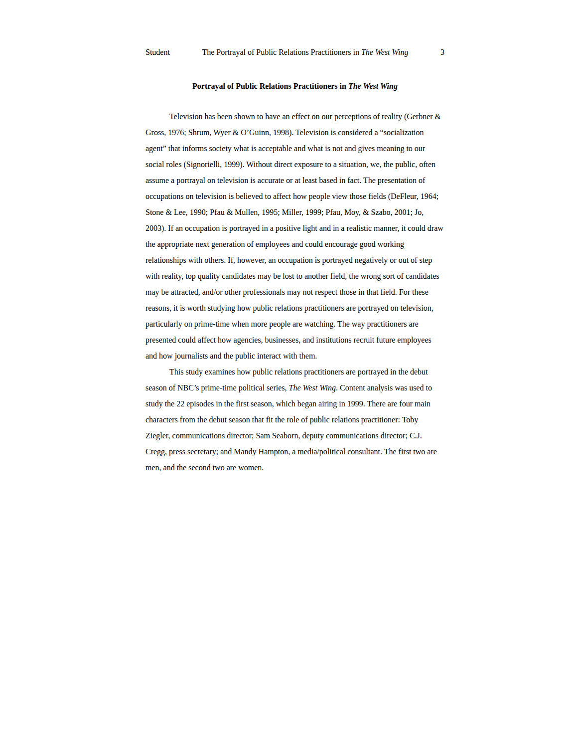Student The Portrayal of Public Relations Practitioners in The West Wing 3
Portrayal of Public Relations Practitioners in The West Wing
Television has been shown to have an effect on our perceptions of reality (Gerbner & Gross, 1976; Shrum, Wyer & O’Guinn, 1998). Television is considered a “socialization agent” that informs society what is acceptable and what is not and gives meaning to our social roles (Signorielli, 1999). Without direct exposure to a situation, we, the public, often assume a portrayal on television is accurate or at least based in fact. The presentation of occupations on television is believed to affect how people view those fields (DeFleur, 1964; Stone & Lee, 1990; Pfau & Mullen, 1995; Miller, 1999; Pfau, Moy, & Szabo, 2001; Jo, 2003). If an occupation is portrayed in a positive light and in a realistic manner, it could draw the appropriate next generation of employees and could encourage good working relationships with others. If, however, an occupation is portrayed negatively or out of step with reality, top quality candidates may be lost to another field, the wrong sort of candidates may be attracted, and/or other professionals may not respect those in that field. For these reasons, it is worth studying how public relations practitioners are portrayed on television, particularly on prime-time when more people are watching. The way practitioners are presented could affect how agencies, businesses, and institutions recruit future employees and how journalists and the public interact with them.
This study examines how public relations practitioners are portrayed in the debut season of NBC’s prime-time political series, The West Wing. Content analysis was used to study the 22 episodes in the first season, which began airing in 1999. There are four main characters from the debut season that fit the role of public relations practitioner: Toby Ziegler, communications director; Sam Seaborn, deputy communications director; C.J. Cregg, press secretary; and Mandy Hampton, a media/political consultant. The first two are men, and the second two are women.